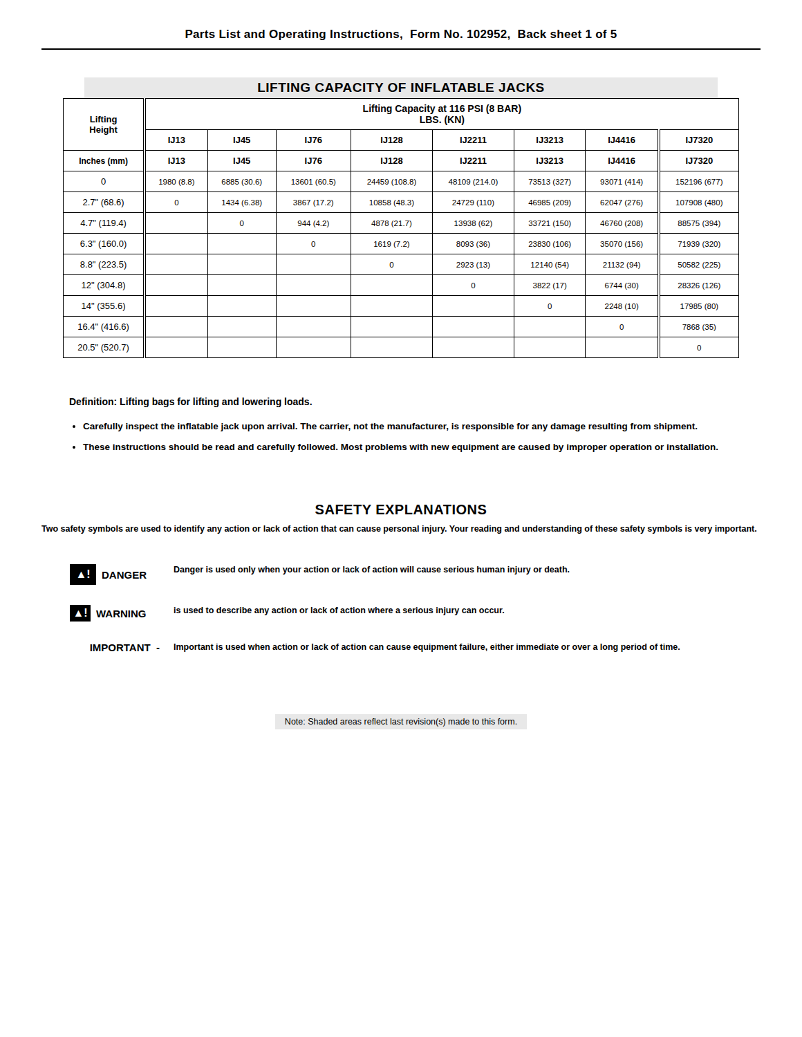Parts List and Operating Instructions, Form No. 102952, Back sheet 1 of 5
LIFTING CAPACITY OF INFLATABLE JACKS
| Lifting Height | Lifting Capacity at 116 PSI (8 BAR) LBS. (KN) |
| --- | --- |
| IJ13 | IJ45 | IJ76 | IJ128 | IJ2211 | IJ3213 | IJ4416 | IJ7320 |
| Inches (mm) | IJ13 | IJ45 | IJ76 | IJ128 | IJ2211 | IJ3213 | IJ4416 | IJ7320 |
| 0 | 1980 (8.8) | 6885 (30.6) | 13601 (60.5) | 24459 (108.8) | 48109 (214.0) | 73513 (327) | 93071 (414) | 152196 (677) |
| 2.7" (68.6) | 0 | 1434 (6.38) | 3867 (17.2) | 10858 (48.3) | 24729 (110) | 46985 (209) | 62047 (276) | 107908 (480) |
| 4.7" (119.4) | | 0 | 944 (4.2) | 4878 (21.7) | 13938 (62) | 33721 (150) | 46760 (208) | 88575 (394) |
| 6.3" (160.0) | | | 0 | 1619 (7.2) | 8093 (36) | 23830 (106) | 35070 (156) | 71939 (320) |
| 8.8" (223.5) | | | | 0 | 2923 (13) | 12140 (54) | 21132 (94) | 50582 (225) |
| 12" (304.8) | | | | | 0 | 3822 (17) | 6744 (30) | 28326 (126) |
| 14" (355.6) | | | | | | 0 | 2248 (10) | 17985 (80) |
| 16.4" (416.6) | | | | | | | 0 | 7868 (35) |
| 20.5" (520.7) | | | | | | | | 0 |
Definition: Lifting bags for lifting and lowering loads.
Carefully inspect the inflatable jack upon arrival. The carrier, not the manufacturer, is responsible for any damage resulting from shipment.
These instructions should be read and carefully followed. Most problems with new equipment are caused by improper operation or installation.
SAFETY EXPLANATIONS
Two safety symbols are used to identify any action or lack of action that can cause personal injury. Your reading and understanding of these safety symbols is very important.
| ▲! DANGER | Danger is used only when your action or lack of action will cause serious human injury or death. |
| ▲! WARNING | is used to describe any action or lack of action where a serious injury can occur. |
| IMPORTANT - | Important is used when action or lack of action can cause equipment failure, either immediate or over a long period of time. |
Note: Shaded areas reflect last revision(s) made to this form.